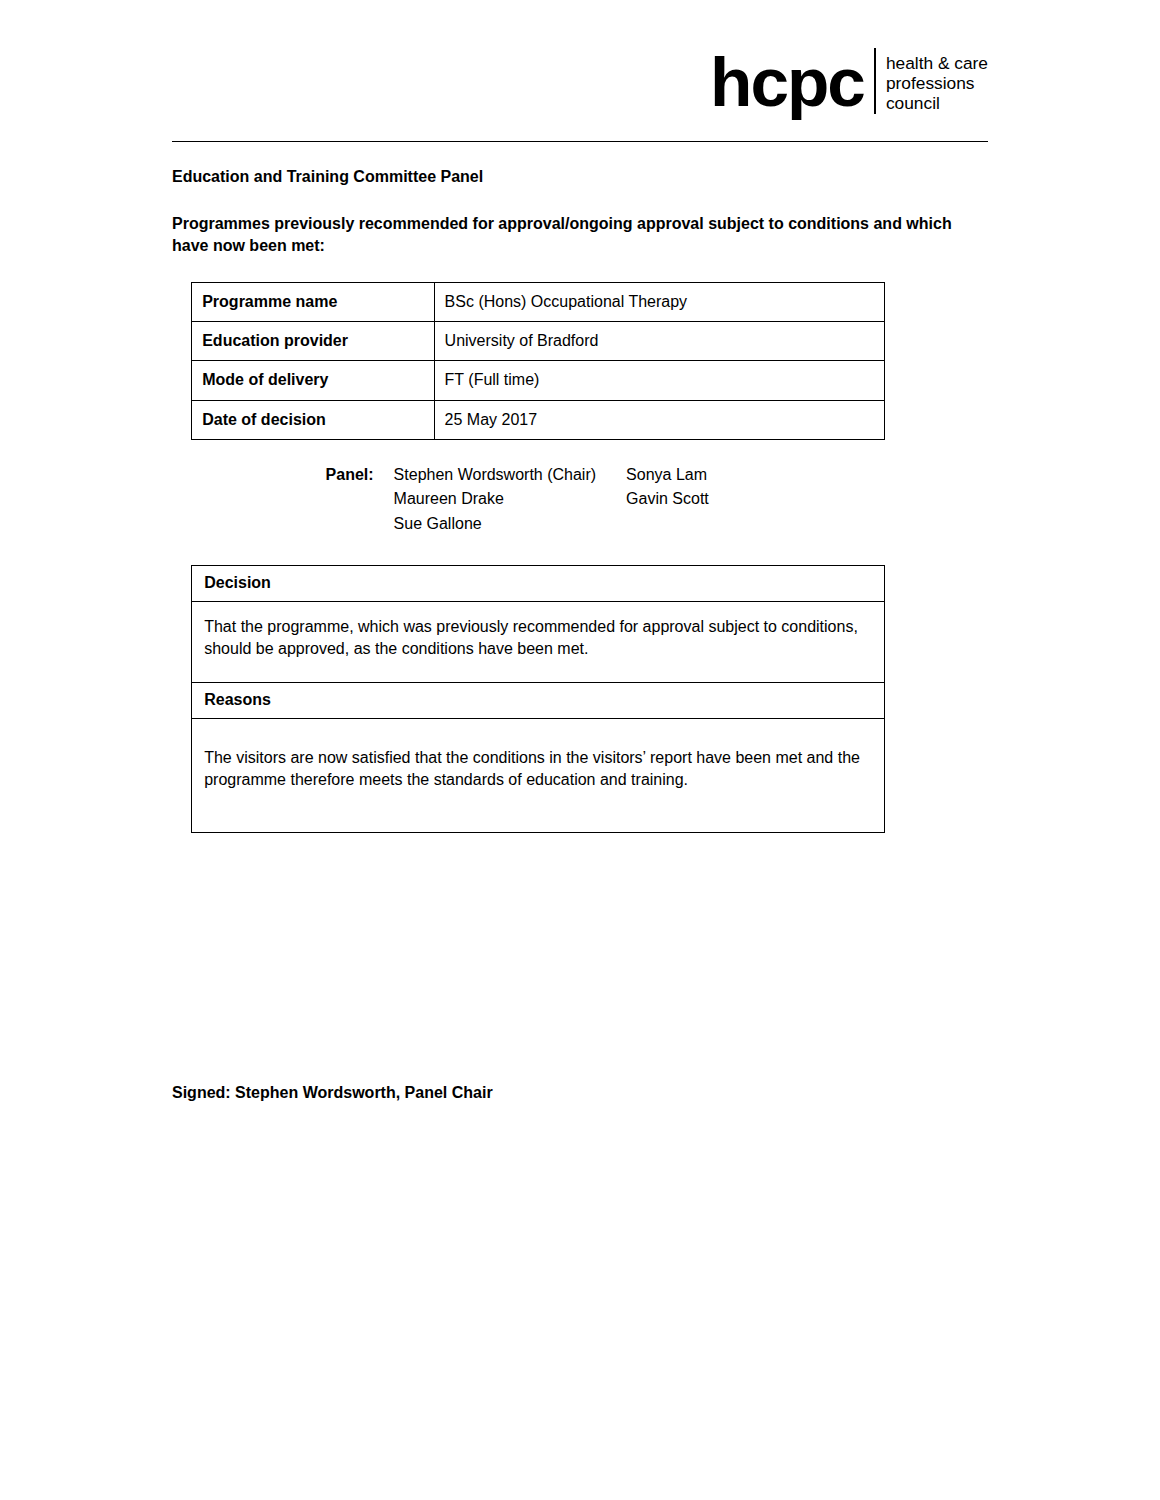hcpc
health & care
professions
council
Education and Training Committee Panel
Programmes previously recommended for approval/ongoing approval subject to conditions and which have now been met:
| Programme name | BSc (Hons) Occupational Therapy |
| Education provider | University of Bradford |
| Mode of delivery | FT (Full time) |
| Date of decision | 25 May 2017 |
| Panel: | Stephen Wordsworth (Chair) | Sonya Lam |
| | Maureen Drake | Gavin Scott |
| | Sue Gallone | |
| Decision |
| That the programme, which was previously recommended for approval subject to conditions, should be approved, as the conditions have been met. |
| Reasons |
| The visitors are now satisfied that the conditions in the visitors’ report have been met and the programme therefore meets the standards of education and training. |
Signed: Stephen Wordsworth, Panel Chair